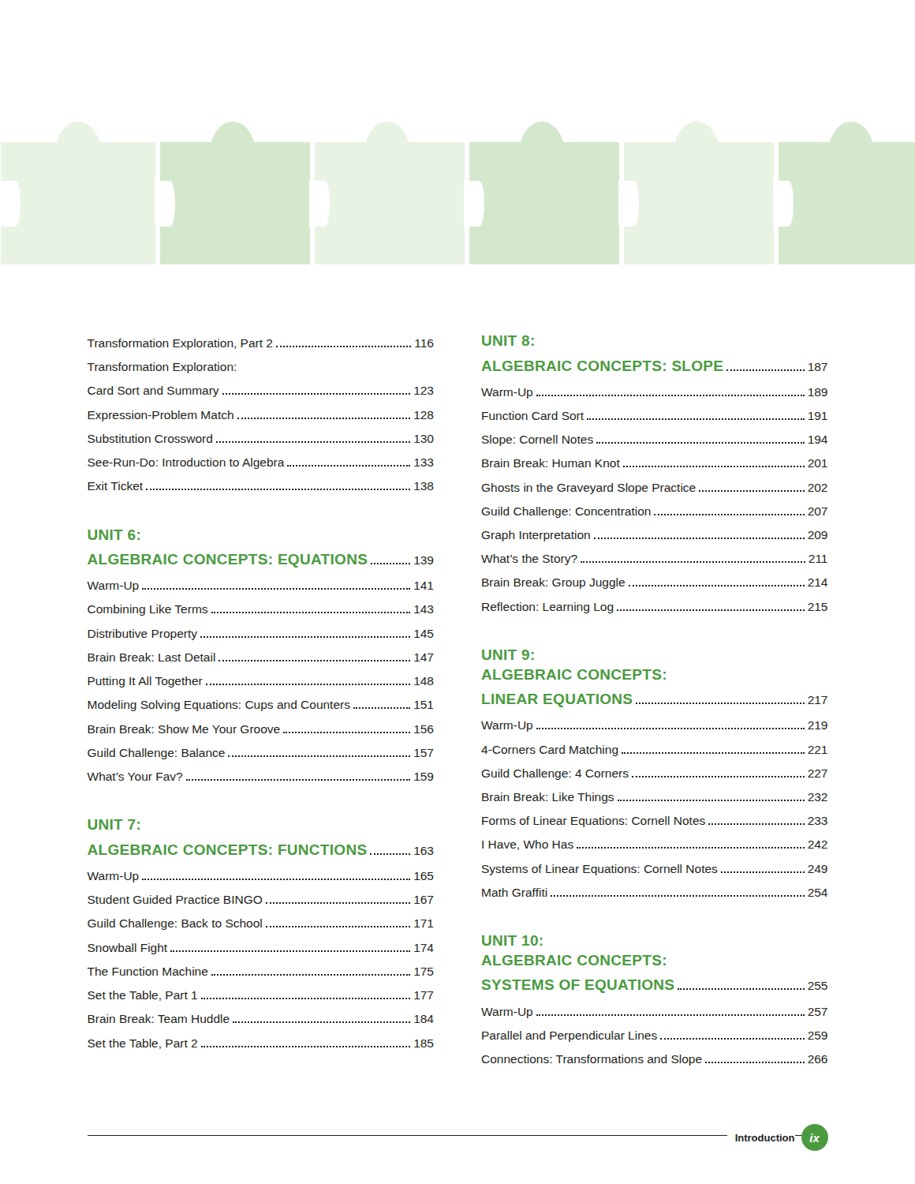Transformation Exploration, Part 2 116
Transformation Exploration:
Card Sort and Summary 123
Expression-Problem Match 128
Substitution Crossword 130
See-Run-Do: Introduction to Algebra 133
Exit Ticket 138
UNIT 6:
ALGEBRAIC CONCEPTS: EQUATIONS 139
Warm-Up 141
Combining Like Terms 143
Distributive Property 145
Brain Break: Last Detail 147
Putting It All Together 148
Modeling Solving Equations: Cups and Counters 151
Brain Break: Show Me Your Groove 156
Guild Challenge: Balance 157
What’s Your Fav? 159
UNIT 7:
ALGEBRAIC CONCEPTS: FUNCTIONS 163
Warm-Up 165
Student Guided Practice BINGO 167
Guild Challenge: Back to School 171
Snowball Fight 174
The Function Machine 175
Set the Table, Part 1 177
Brain Break: Team Huddle 184
Set the Table, Part 2 185
UNIT 8:
ALGEBRAIC CONCEPTS: SLOPE 187
Warm-Up 189
Function Card Sort 191
Slope: Cornell Notes 194
Brain Break: Human Knot 201
Ghosts in the Graveyard Slope Practice 202
Guild Challenge: Concentration 207
Graph Interpretation 209
What’s the Story? 211
Brain Break: Group Juggle 214
Reflection: Learning Log 215
UNIT 9:
ALGEBRAIC CONCEPTS:
LINEAR EQUATIONS 217
Warm-Up 219
4-Corners Card Matching 221
Guild Challenge: 4 Corners 227
Brain Break: Like Things 232
Forms of Linear Equations: Cornell Notes 233
I Have, Who Has 242
Systems of Linear Equations: Cornell Notes 249
Math Graffiti 254
UNIT 10:
ALGEBRAIC CONCEPTS:
SYSTEMS OF EQUATIONS 255
Warm-Up 257
Parallel and Perpendicular Lines 259
Connections: Transformations and Slope 266
Introduction
ix